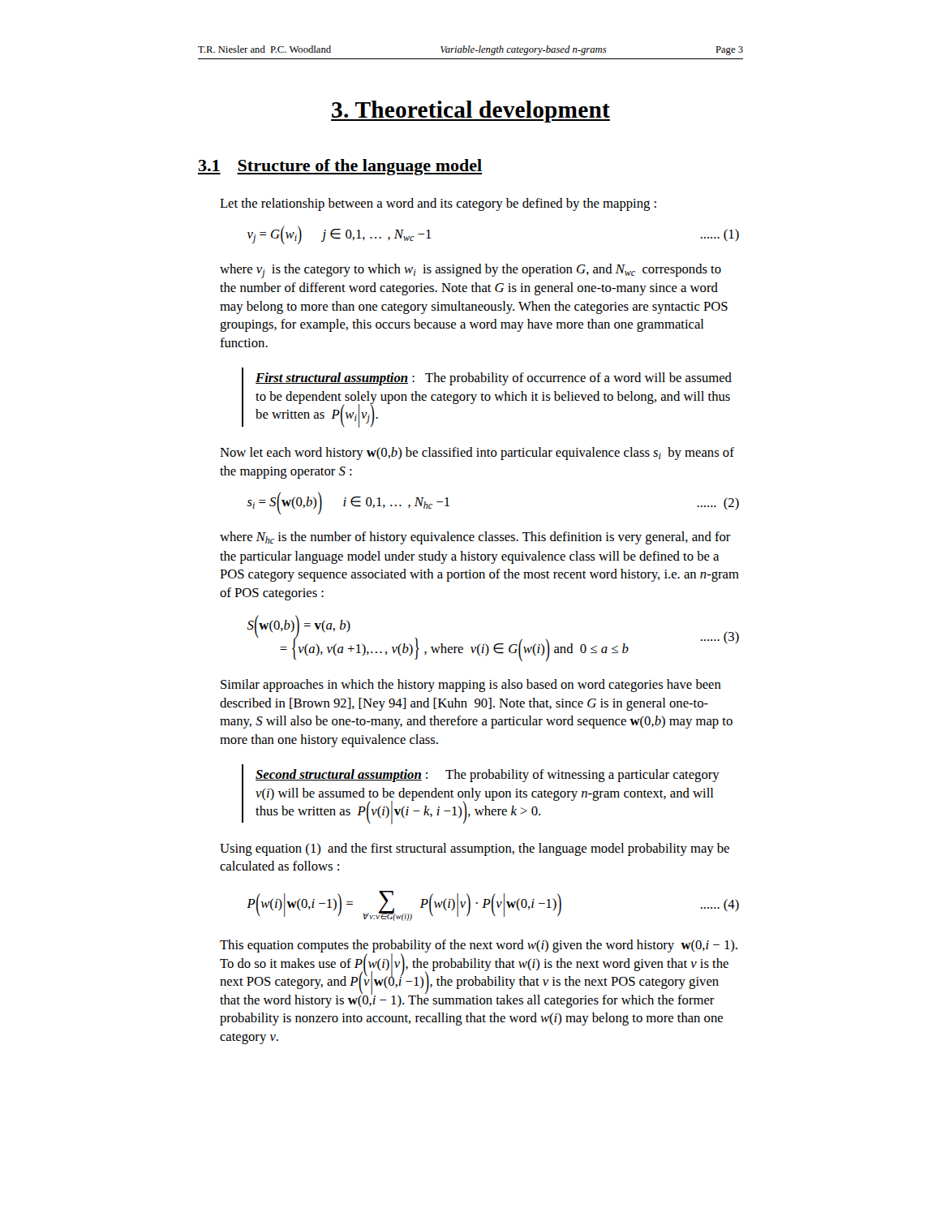T.R. Niesler and P.C. Woodland
Variable-length category-based n-grams
Page 3
3. Theoretical development
3.1 Structure of the language model
Let the relationship between a word and its category be defined by the mapping :
vj = G(wi) j ∈ 0,1, … , Nwc −1
...... (1)
where vj is the category to which wi is assigned by the operation G, and Nwc corresponds to the number of different word categories. Note that G is in general one-to-many since a word may belong to more than one category simultaneously. When the categories are syntactic POS groupings, for example, this occurs because a word may have more than one grammatical function.
First structural assumption : The probability of occurrence of a word will be assumed to be dependent solely upon the category to which it is believed to belong, and will thus be written as P(wi|vj).
Now let each word history w(0,b) be classified into particular equivalence class si by means of the mapping operator S :
si = S(w(0, b)) i ∈ 0,1, … , Nhc −1
...... (2)
where Nhc is the number of history equivalence classes. This definition is very general, and for the particular language model under study a history equivalence class will be defined to be a POS category sequence associated with a portion of the most recent word history, i.e. an n-gram of POS categories :
S(w(0, b)) = v(a, b)
= {v(a), v(a +1),…, v(b)} , where v(i) ∈ G(w(i)) and 0 ≤ a ≤ b
...... (3)
Similar approaches in which the history mapping is also based on word categories have been described in [Brown 92], [Ney 94] and [Kuhn 90]. Note that, since G is in general one-to-many, S will also be one-to-many, and therefore a particular word sequence w(0,b) may map to more than one history equivalence class.
Second structural assumption : The probability of witnessing a particular category v(i) will be assumed to be dependent only upon its category n-gram context, and will thus be written as P(v(i)|v(i − k, i −1)), where k > 0.
Using equation (1) and the first structural assumption, the language model probability may be calculated as follows :
P(w(i)|w(0, i −1)) = ∑ ∀ v:v∈G(w(i)) P(w(i)|v) · P(v|w(0, i −1))
...... (4)
This equation computes the probability of the next word w(i) given the word history w(0,i − 1). To do so it makes use of P(w(i)|v), the probability that w(i) is the next word given that v is the next POS category, and P(v|w(0, i −1)), the probability that v is the next POS category given that the word history is w(0,i − 1). The summation takes all categories for which the former probability is nonzero into account, recalling that the word w(i) may belong to more than one category v.